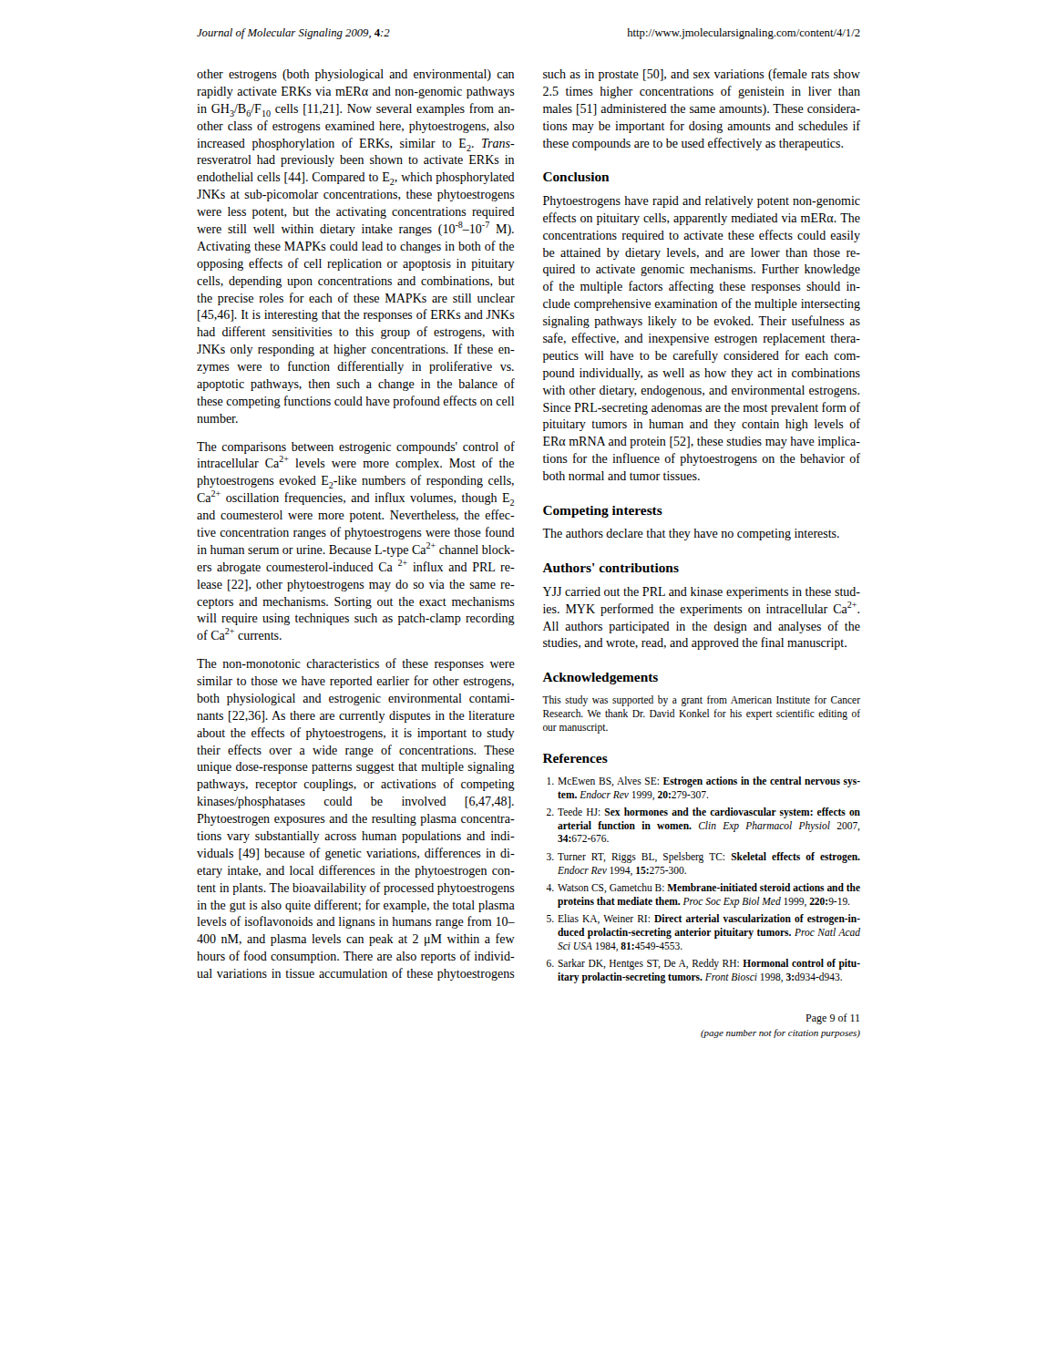Journal of Molecular Signaling 2009, 4:2
http://www.jmolecularsignaling.com/content/4/1/2
other estrogens (both physiological and environmental) can rapidly activate ERKs via mERα and non-genomic pathways in GH3/B6/F10 cells [11,21]. Now several examples from another class of estrogens examined here, phytoestrogens, also increased phosphorylation of ERKs, similar to E2. Trans-resveratrol had previously been shown to activate ERKs in endothelial cells [44]. Compared to E2, which phosphorylated JNKs at sub-picomolar concentrations, these phytoestrogens were less potent, but the activating concentrations required were still well within dietary intake ranges (10-8–10-7 M). Activating these MAPKs could lead to changes in both of the opposing effects of cell replication or apoptosis in pituitary cells, depending upon concentrations and combinations, but the precise roles for each of these MAPKs are still unclear [45,46]. It is interesting that the responses of ERKs and JNKs had different sensitivities to this group of estrogens, with JNKs only responding at higher concentrations. If these enzymes were to function differentially in proliferative vs. apoptotic pathways, then such a change in the balance of these competing functions could have profound effects on cell number.
The comparisons between estrogenic compounds' control of intracellular Ca2+ levels were more complex. Most of the phytoestrogens evoked E2-like numbers of responding cells, Ca2+ oscillation frequencies, and influx volumes, though E2 and coumesterol were more potent. Nevertheless, the effective concentration ranges of phytoestrogens were those found in human serum or urine. Because L-type Ca2+ channel blockers abrogate coumesterol-induced Ca 2+ influx and PRL release [22], other phytoestrogens may do so via the same receptors and mechanisms. Sorting out the exact mechanisms will require using techniques such as patch-clamp recording of Ca2+ currents.
The non-monotonic characteristics of these responses were similar to those we have reported earlier for other estrogens, both physiological and estrogenic environmental contaminants [22,36]. As there are currently disputes in the literature about the effects of phytoestrogens, it is important to study their effects over a wide range of concentrations. These unique dose-response patterns suggest that multiple signaling pathways, receptor couplings, or activations of competing kinases/phosphatases could be involved [6,47,48]. Phytoestrogen exposures and the resulting plasma concentrations vary substantially across human populations and individuals [49] because of genetic variations, differences in dietary intake, and local differences in the phytoestrogen content in plants. The bioavailability of processed phytoestrogens in the gut is also quite different; for example, the total plasma levels of isoflavonoids and lignans in humans range from 10–400 nM, and plasma levels can peak at 2 μM within a few hours of food consumption. There are also reports of individual variations in tissue accumulation of these phytoestrogens such as in prostate [50], and sex variations (female rats show 2.5 times higher concentrations of genistein in liver than males [51] administered the same amounts). These considerations may be important for dosing amounts and schedules if these compounds are to be used effectively as therapeutics.
Conclusion
Phytoestrogens have rapid and relatively potent non-genomic effects on pituitary cells, apparently mediated via mERα. The concentrations required to activate these effects could easily be attained by dietary levels, and are lower than those required to activate genomic mechanisms. Further knowledge of the multiple factors affecting these responses should include comprehensive examination of the multiple intersecting signaling pathways likely to be evoked. Their usefulness as safe, effective, and inexpensive estrogen replacement therapeutics will have to be carefully considered for each compound individually, as well as how they act in combinations with other dietary, endogenous, and environmental estrogens. Since PRL-secreting adenomas are the most prevalent form of pituitary tumors in human and they contain high levels of ERα mRNA and protein [52], these studies may have implications for the influence of phytoestrogens on the behavior of both normal and tumor tissues.
Competing interests
The authors declare that they have no competing interests.
Authors' contributions
YJJ carried out the PRL and kinase experiments in these studies. MYK performed the experiments on intracellular Ca2+. All authors participated in the design and analyses of the studies, and wrote, read, and approved the final manuscript.
Acknowledgements
This study was supported by a grant from American Institute for Cancer Research. We thank Dr. David Konkel for his expert scientific editing of our manuscript.
References
McEwen BS, Alves SE: Estrogen actions in the central nervous system. Endocr Rev 1999, 20: 279-307.
Teede HJ: Sex hormones and the cardiovascular system: effects on arterial function in women. Clin Exp Pharmacol Physiol 2007, 34: 672-676.
Turner RT, Riggs BL, Spelsberg TC: Skeletal effects of estrogen. Endocr Rev 1994, 15: 275-300.
Watson CS, Gametchu B: Membrane-initiated steroid actions and the proteins that mediate them. Proc Soc Exp Biol Med 1999, 220: 9-19.
Elias KA, Weiner RI: Direct arterial vascularization of estrogen-induced prolactin-secreting anterior pituitary tumors. Proc Natl Acad Sci USA 1984, 81: 4549-4553.
Sarkar DK, Hentges ST, De A, Reddy RH: Hormonal control of pituitary prolactin-secreting tumors. Front Biosci 1998, 3: d934-d943.
Page 9 of 11
(page number not for citation purposes)